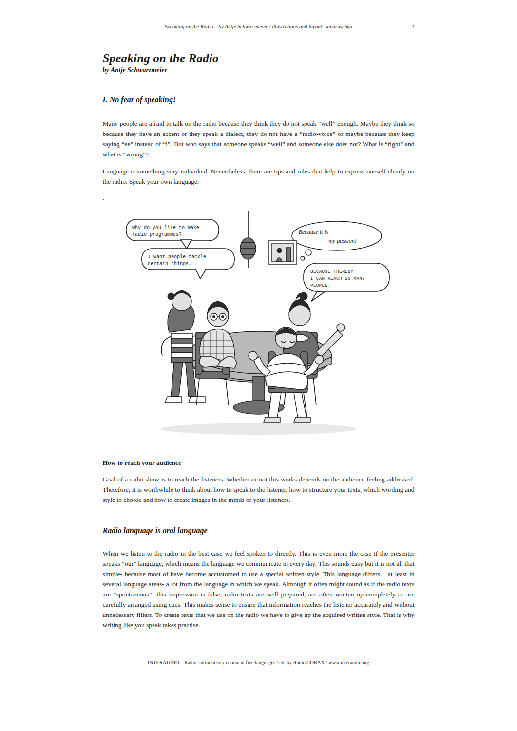Speaking on the Radio – by Antje Schwarzmeier / illustrations and layout: sandruschka 1
Speaking on the Radio
by Antje Schwarzmeier
I. No fear of speaking!
Many people are afraid to talk on the radio because they think they do not speak “well” enough. Maybe they think so because they have an accent or they speak a dialect, they do not have a “radio-voice” or maybe because they keep saying “ee” instead of “i”. But who says that someone speaks “well” and someone else does not? What is “right” and what is “wrong”?
Language is something very individual. Nevertheless, there are tips and rules that help to express oneself clearly on the radio. Speak your own language.
.
Why do you like to make radio programmes? I want people tackle certain things. Because it is my passion! BECAUSE THEREBY I CAN REACH SO MANY PEOPLE.
How to reach your audience
Goal of a radio show is to reach the listeners. Whether or not this works depends on the audience feeling addressed. Therefore, it is worthwhile to think about how to speak to the listener, how to structure your texts, which wording and style to choose and how to create images in the minds of your listeners.
Radio language is oral language
When we listen to the radio in the best case we feel spoken to directly. This is even more the case if the presenter speaks “our” language, which means the language we communicate in every day. This sounds easy but it is not all that simple- because most of have become accustomed to use a special written style. This language differs – at least in several language areas- a lot from the language in which we speak. Although it often might sound as if the radio texts are “spontaneous”- this impression is false, radio texts are well prepared, are often written up completely or are carefully arranged using cues. This makes sense to ensure that information reaches the listener accurately and without unnecessary fillers. To create texts that we use on the radio we have to give up the acquired written style. That is why writing like you speak takes practise.
INTERAUDIO – Radio: introductory course in five languages / ed. by Radio CORAX / www.interaudio.org